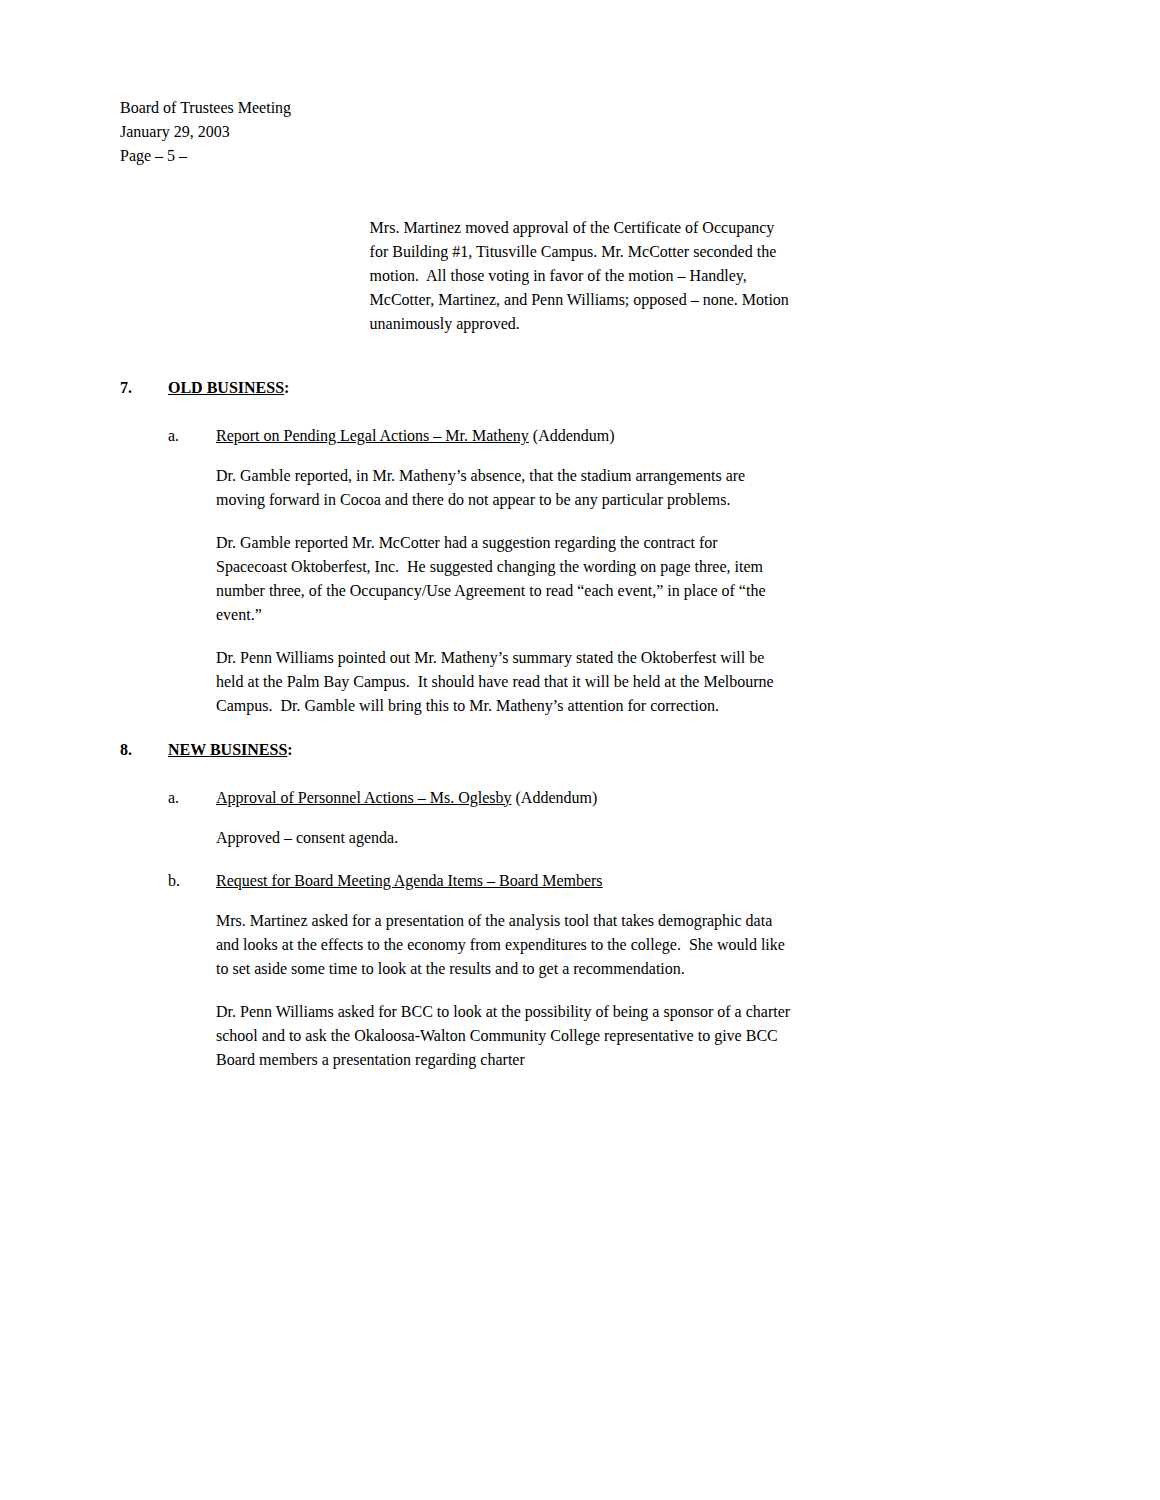Board of Trustees Meeting
January 29, 2003
Page – 5 –
Mrs. Martinez moved approval of the Certificate of Occupancy for Building #1, Titusville Campus. Mr. McCotter seconded the motion. All those voting in favor of the motion – Handley, McCotter, Martinez, and Penn Williams; opposed – none. Motion unanimously approved.
7. OLD BUSINESS:
a. Report on Pending Legal Actions – Mr. Matheny (Addendum)
Dr. Gamble reported, in Mr. Matheny’s absence, that the stadium arrangements are moving forward in Cocoa and there do not appear to be any particular problems.
Dr. Gamble reported Mr. McCotter had a suggestion regarding the contract for Spacecoast Oktoberfest, Inc. He suggested changing the wording on page three, item number three, of the Occupancy/Use Agreement to read “each event,” in place of “the event.”
Dr. Penn Williams pointed out Mr. Matheny’s summary stated the Oktoberfest will be held at the Palm Bay Campus. It should have read that it will be held at the Melbourne Campus. Dr. Gamble will bring this to Mr. Matheny’s attention for correction.
8. NEW BUSINESS:
a. Approval of Personnel Actions – Ms. Oglesby (Addendum)
Approved – consent agenda.
b. Request for Board Meeting Agenda Items – Board Members
Mrs. Martinez asked for a presentation of the analysis tool that takes demographic data and looks at the effects to the economy from expenditures to the college. She would like to set aside some time to look at the results and to get a recommendation.
Dr. Penn Williams asked for BCC to look at the possibility of being a sponsor of a charter school and to ask the Okaloosa-Walton Community College representative to give BCC Board members a presentation regarding charter